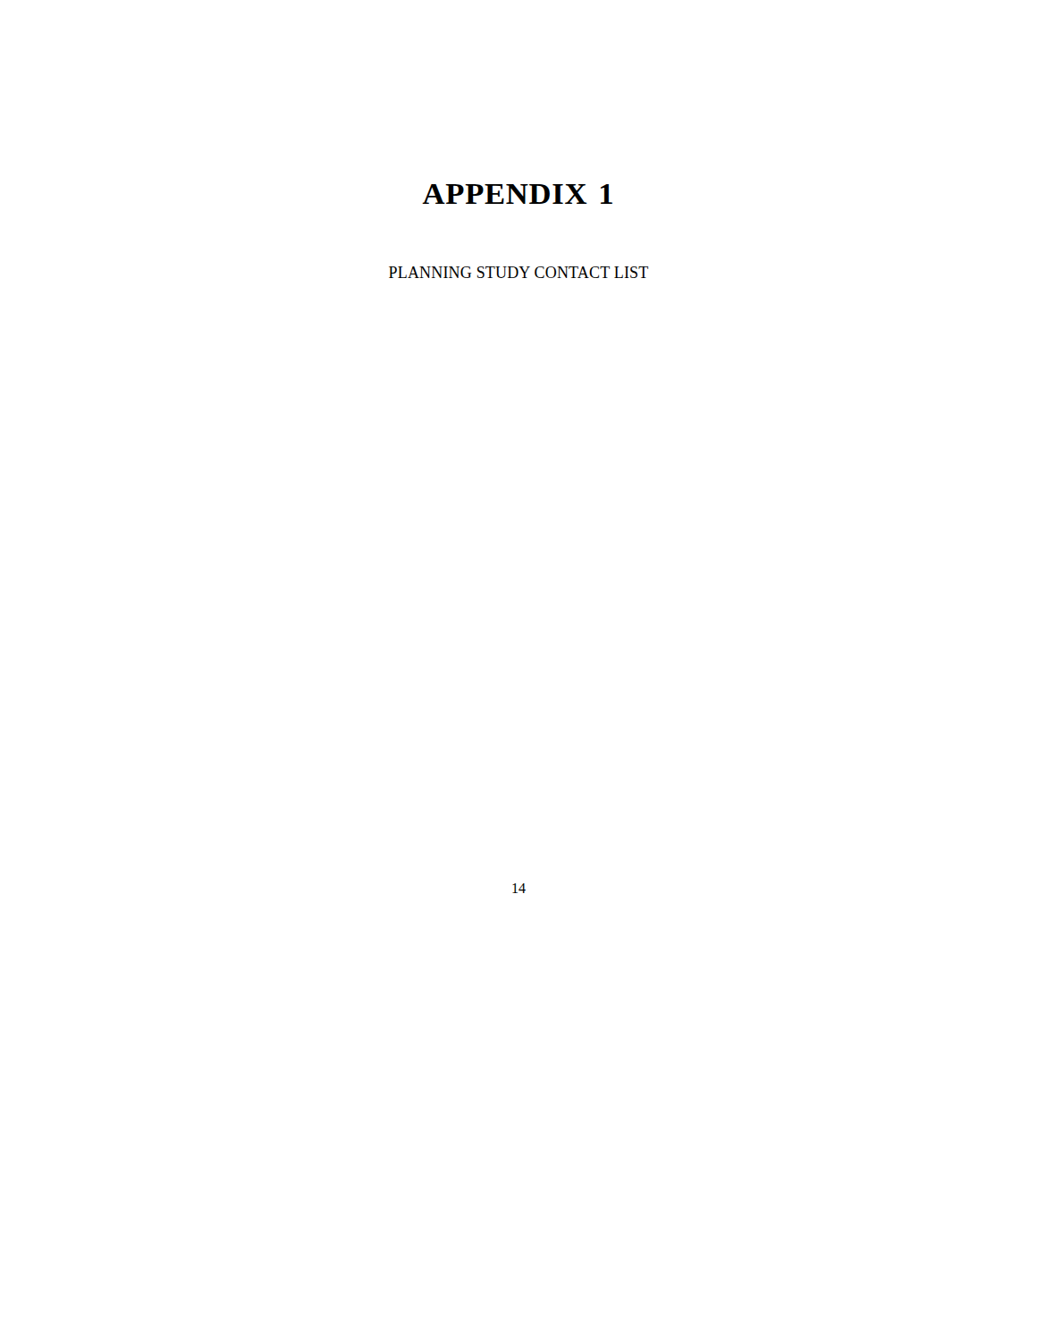APPENDIX1
PLANNING STUDY CONTACT LIST
14